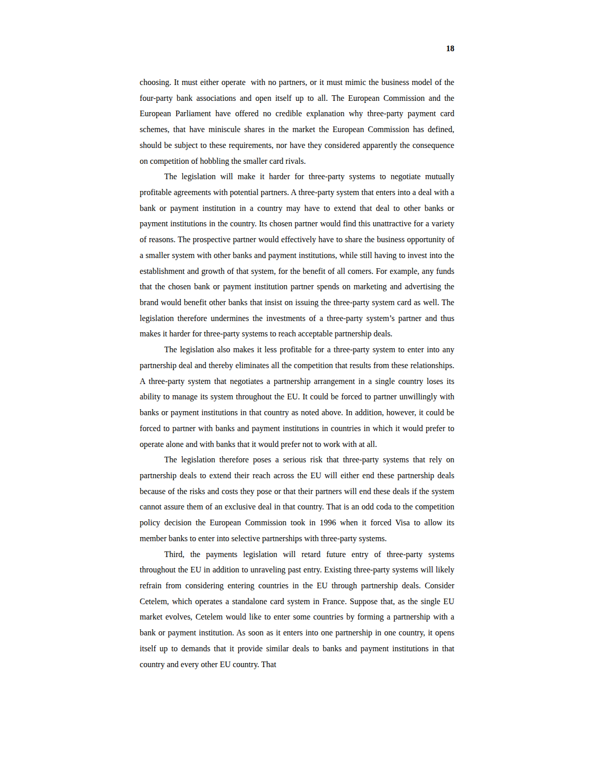18
choosing. It must either operate with no partners, or it must mimic the business model of the four-party bank associations and open itself up to all. The European Commission and the European Parliament have offered no credible explanation why three-party payment card schemes, that have miniscule shares in the market the European Commission has defined, should be subject to these requirements, nor have they considered apparently the consequence on competition of hobbling the smaller card rivals.
The legislation will make it harder for three-party systems to negotiate mutually profitable agreements with potential partners. A three-party system that enters into a deal with a bank or payment institution in a country may have to extend that deal to other banks or payment institutions in the country. Its chosen partner would find this unattractive for a variety of reasons. The prospective partner would effectively have to share the business opportunity of a smaller system with other banks and payment institutions, while still having to invest into the establishment and growth of that system, for the benefit of all comers. For example, any funds that the chosen bank or payment institution partner spends on marketing and advertising the brand would benefit other banks that insist on issuing the three-party system card as well. The legislation therefore undermines the investments of a three-party system’s partner and thus makes it harder for three-party systems to reach acceptable partnership deals.
The legislation also makes it less profitable for a three-party system to enter into any partnership deal and thereby eliminates all the competition that results from these relationships. A three-party system that negotiates a partnership arrangement in a single country loses its ability to manage its system throughout the EU. It could be forced to partner unwillingly with banks or payment institutions in that country as noted above. In addition, however, it could be forced to partner with banks and payment institutions in countries in which it would prefer to operate alone and with banks that it would prefer not to work with at all.
The legislation therefore poses a serious risk that three-party systems that rely on partnership deals to extend their reach across the EU will either end these partnership deals because of the risks and costs they pose or that their partners will end these deals if the system cannot assure them of an exclusive deal in that country. That is an odd coda to the competition policy decision the European Commission took in 1996 when it forced Visa to allow its member banks to enter into selective partnerships with three-party systems.
Third, the payments legislation will retard future entry of three-party systems throughout the EU in addition to unraveling past entry. Existing three-party systems will likely refrain from considering entering countries in the EU through partnership deals. Consider Cetelem, which operates a standalone card system in France. Suppose that, as the single EU market evolves, Cetelem would like to enter some countries by forming a partnership with a bank or payment institution. As soon as it enters into one partnership in one country, it opens itself up to demands that it provide similar deals to banks and payment institutions in that country and every other EU country. That